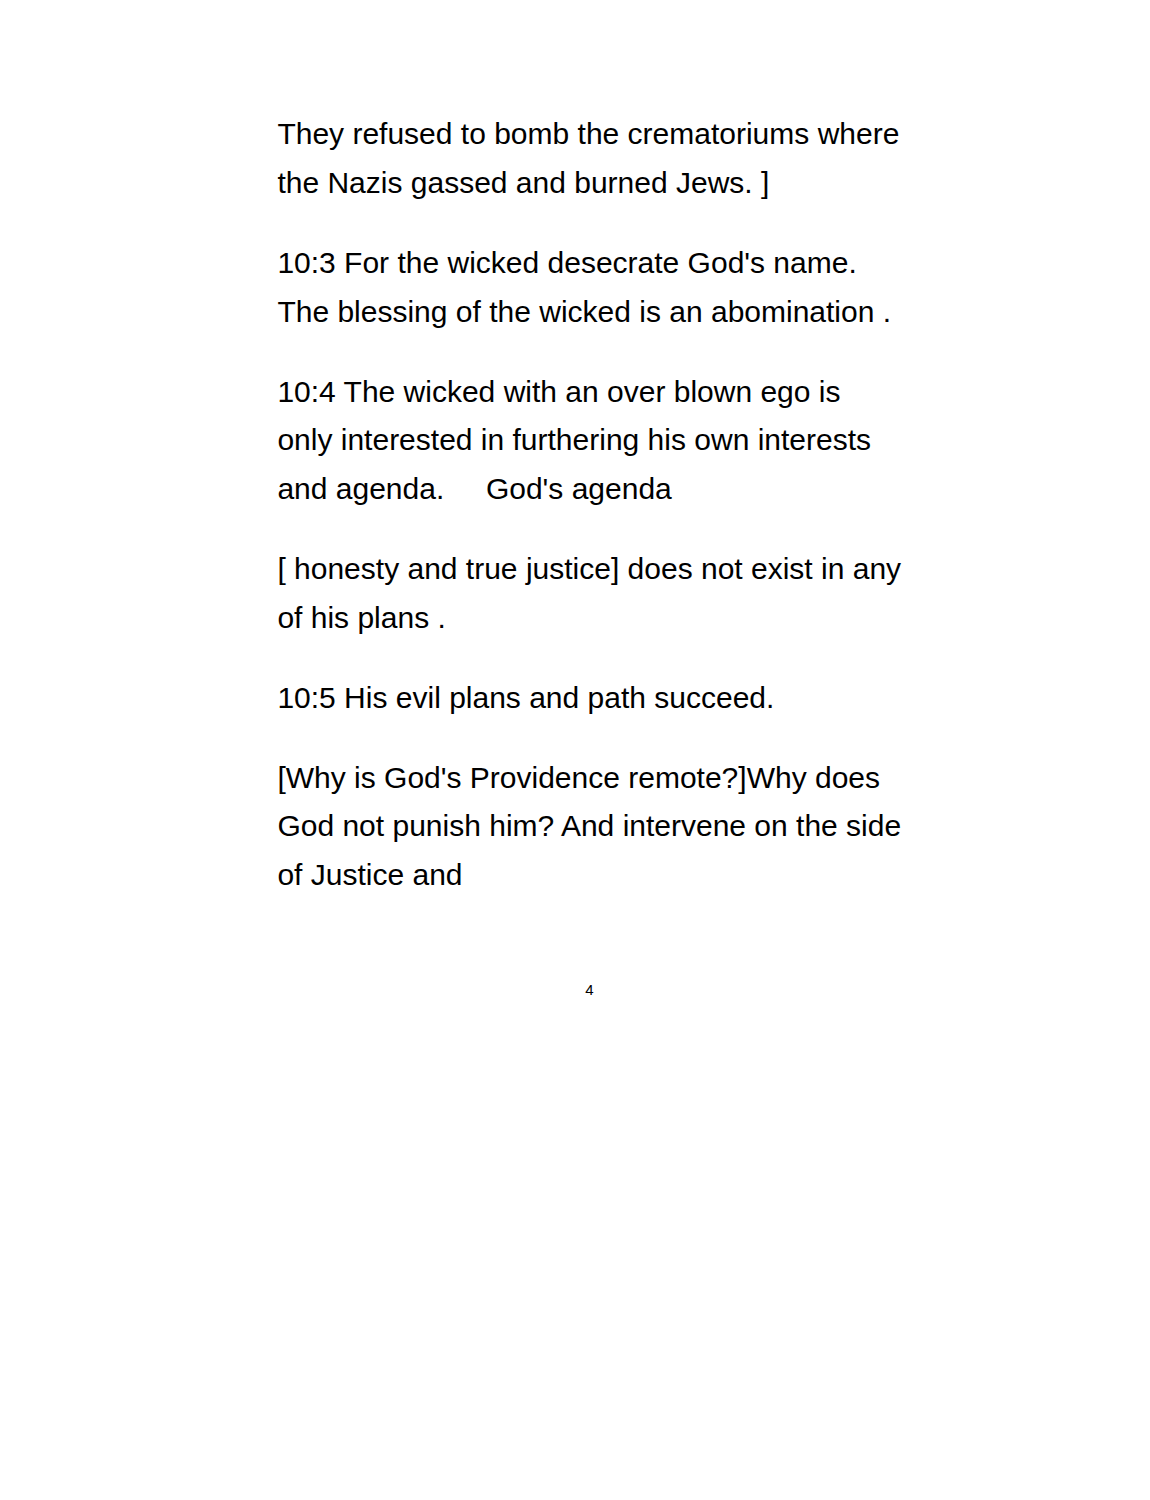They refused to bomb the crematoriums where the Nazis gassed and burned Jews. ]
10:3 For the wicked desecrate God's name. The blessing of the wicked is an abomination .
10:4 The wicked with an over blown ego is only interested in furthering his own interests and agenda. God's agenda
[ honesty and true justice] does not exist in any of his plans .
10:5 His evil plans and path succeed.
[Why is God's Providence remote?]Why does God not punish him? And intervene on the side of Justice and
4